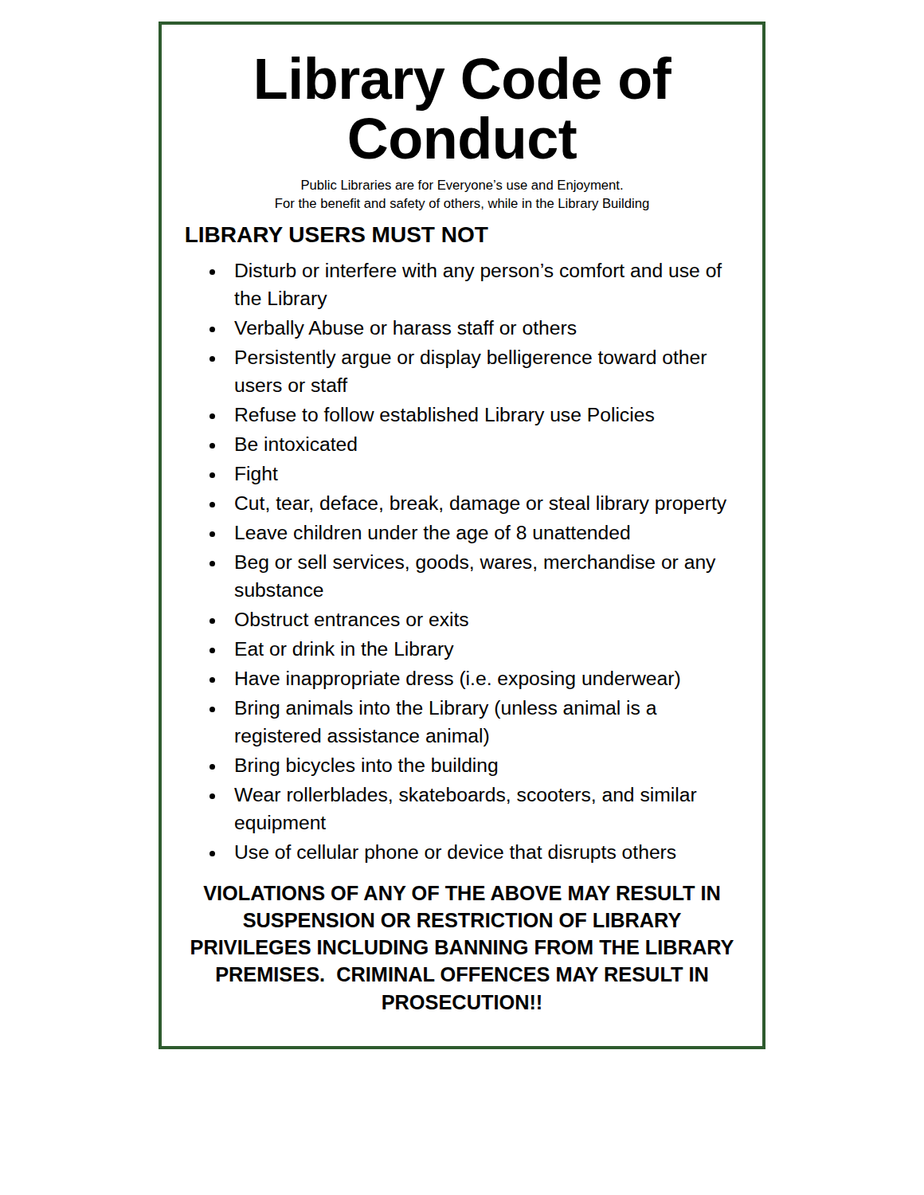Library Code of Conduct
Public Libraries are for Everyone’s use and Enjoyment.
For the benefit and safety of others, while in the Library Building
LIBRARY USERS MUST NOT
Disturb or interfere with any person’s comfort and use of the Library
Verbally Abuse or harass staff or others
Persistently argue or display belligerence toward other users or staff
Refuse to follow established Library use Policies
Be intoxicated
Fight
Cut, tear, deface, break, damage or steal library property
Leave children under the age of 8 unattended
Beg or sell services, goods, wares, merchandise or any substance
Obstruct entrances or exits
Eat or drink in the Library
Have inappropriate dress (i.e. exposing underwear)
Bring animals into the Library (unless animal is a registered assistance animal)
Bring bicycles into the building
Wear rollerblades, skateboards, scooters, and similar equipment
Use of cellular phone or device that disrupts others
VIOLATIONS OF ANY OF THE ABOVE MAY RESULT IN SUSPENSION OR RESTRICTION OF LIBRARY PRIVILEGES INCLUDING BANNING FROM THE LIBRARY PREMISES. CRIMINAL OFFENCES MAY RESULT IN PROSECUTION!!